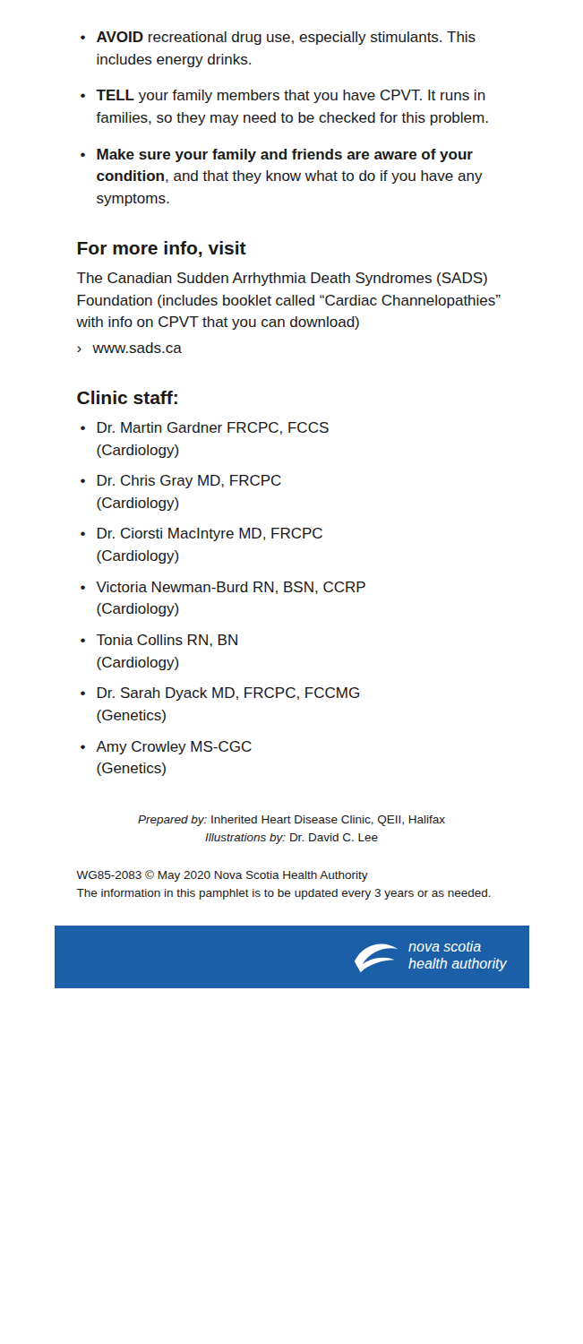AVOID recreational drug use, especially stimulants. This includes energy drinks.
TELL your family members that you have CPVT. It runs in families, so they may need to be checked for this problem.
Make sure your family and friends are aware of your condition, and that they know what to do if you have any symptoms.
For more info, visit
The Canadian Sudden Arrhythmia Death Syndromes (SADS) Foundation (includes booklet called “Cardiac Channelopathies” with info on CPVT that you can download)
www.sads.ca
Clinic staff:
Dr. Martin Gardner FRCPC, FCCS(Cardiology)
Dr. Chris Gray MD, FRCPC(Cardiology)
Dr. Ciorsti MacIntyre MD, FRCPC(Cardiology)
Victoria Newman-Burd RN, BSN, CCRP(Cardiology)
Tonia Collins RN, BN(Cardiology)
Dr. Sarah Dyack MD, FRCPC, FCCMG(Genetics)
Amy Crowley MS-CGC(Genetics)
Prepared by: Inherited Heart Disease Clinic, QEII, Halifax
Illustrations by: Dr. David C. Lee
WG85-2083 © May 2020 Nova Scotia Health Authority
The information in this pamphlet is to be updated every 3 years or as needed.
nova scotia
health authority